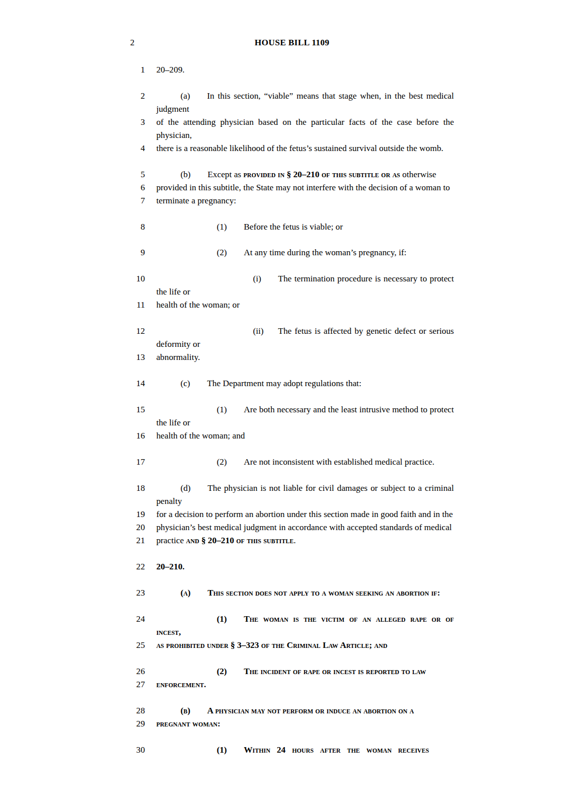2
HOUSE BILL 1109
1
20–209.
2
(a) In this section, “viable” means that stage when, in the best medical judgment
3
of the attending physician based on the particular facts of the case before the physician,
4
there is a reasonable likelihood of the fetus’s sustained survival outside the womb.
5
(b) Except as provided in § 20–210 of this subtitle or as otherwise
6
provided in this subtitle, the State may not interfere with the decision of a woman to
7
terminate a pregnancy:
8
(1) Before the fetus is viable; or
9
(2) At any time during the woman’s pregnancy, if:
10
(i) The termination procedure is necessary to protect the life or
11
health of the woman; or
12
(ii) The fetus is affected by genetic defect or serious deformity or
13
abnormality.
14
(c) The Department may adopt regulations that:
15
(1) Are both necessary and the least intrusive method to protect the life or
16
health of the woman; and
17
(2) Are not inconsistent with established medical practice.
18
(d) The physician is not liable for civil damages or subject to a criminal penalty
19
for a decision to perform an abortion under this section made in good faith and in the
20
physician’s best medical judgment in accordance with accepted standards of medical
21
practice and § 20–210 of this subtitle.
22
20–210.
23
(a) This section does not apply to a woman seeking an abortion if:
24
(1) The woman is the victim of an alleged rape or of incest,
25
as prohibited under § 3–323 of the Criminal Law Article; and
26
(2) The incident of rape or incest is reported to law
27
enforcement.
28
(b) A physician may not perform or induce an abortion on a
29
pregnant woman:
30
(1) Within 24 hours after the woman receives